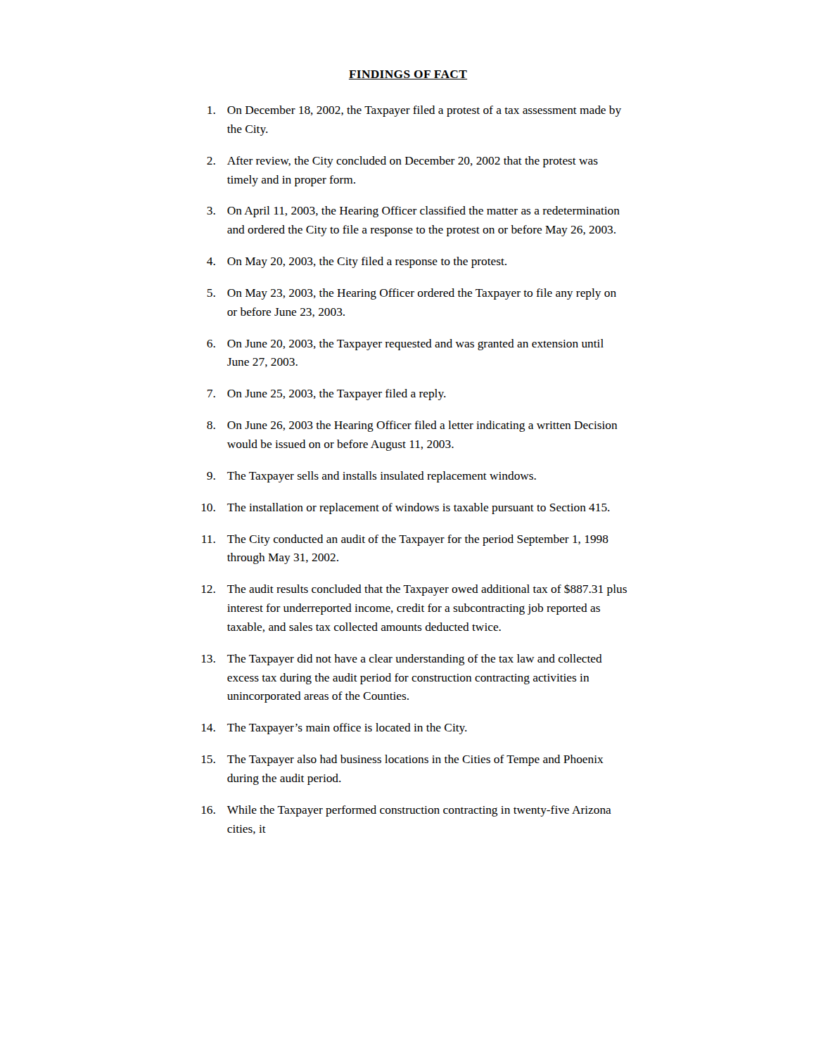FINDINGS OF FACT
On December 18, 2002, the Taxpayer filed a protest of a tax assessment made by the City.
After review, the City concluded on December 20, 2002 that the protest was timely and in proper form.
On April 11, 2003, the Hearing Officer classified the matter as a redetermination and ordered the City to file a response to the protest on or before May 26, 2003.
On May 20, 2003, the City filed a response to the protest.
On May 23, 2003, the Hearing Officer ordered the Taxpayer to file any reply on or before June 23, 2003.
On June 20, 2003, the Taxpayer requested and was granted an extension until June 27, 2003.
On June 25, 2003, the Taxpayer filed a reply.
On June 26, 2003 the Hearing Officer filed a letter indicating a written Decision would be issued on or before August 11, 2003.
The Taxpayer sells and installs insulated replacement windows.
The installation or replacement of windows is taxable pursuant to Section 415.
The City conducted an audit of the Taxpayer for the period September 1, 1998 through May 31, 2002.
The audit results concluded that the Taxpayer owed additional tax of $887.31 plus interest for underreported income, credit for a subcontracting job reported as taxable, and sales tax collected amounts deducted twice.
The Taxpayer did not have a clear understanding of the tax law and collected excess tax during the audit period for construction contracting activities in unincorporated areas of the Counties.
The Taxpayer’s main office is located in the City.
The Taxpayer also had business locations in the Cities of Tempe and Phoenix during the audit period.
While the Taxpayer performed construction contracting in twenty-five Arizona cities, it